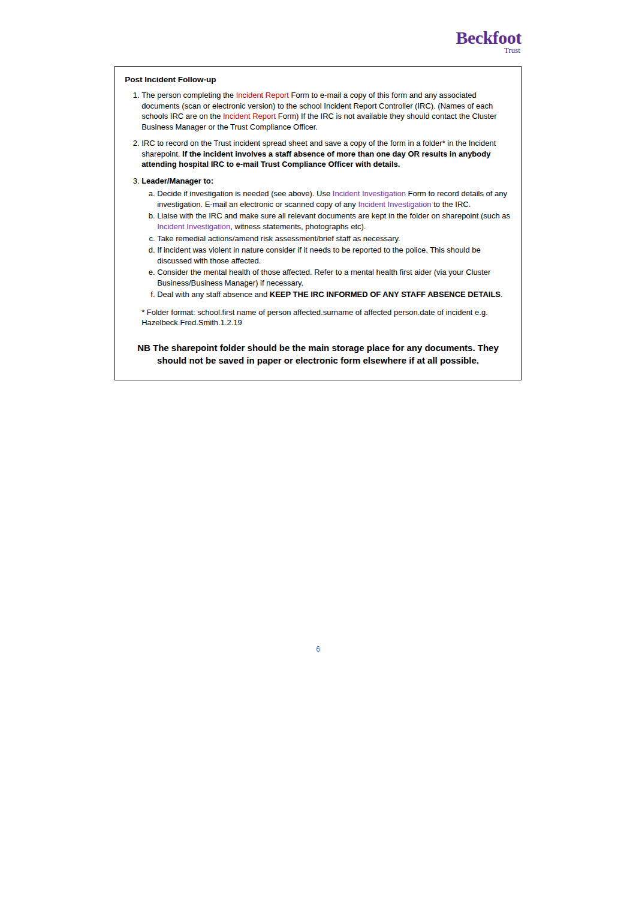Beckfoot
Trust
Post Incident Follow-up
The person completing the Incident Report Form to e-mail a copy of this form and any associated documents (scan or electronic version) to the school Incident Report Controller (IRC). (Names of each schools IRC are on the Incident Report Form) If the IRC is not available they should contact the Cluster Business Manager or the Trust Compliance Officer.
IRC to record on the Trust incident spread sheet and save a copy of the form in a folder* in the Incident sharepoint. If the incident involves a staff absence of more than one day OR results in anybody attending hospital IRC to e-mail Trust Compliance Officer with details.
Leader/Manager to:
Decide if investigation is needed (see above). Use Incident Investigation Form to record details of any investigation. E-mail an electronic or scanned copy of any Incident Investigation to the IRC.
Liaise with the IRC and make sure all relevant documents are kept in the folder on sharepoint (such as Incident Investigation, witness statements, photographs etc).
Take remedial actions/amend risk assessment/brief staff as necessary.
If incident was violent in nature consider if it needs to be reported to the police. This should be discussed with those affected.
Consider the mental health of those affected. Refer to a mental health first aider (via your Cluster Business/Business Manager) if necessary.
Deal with any staff absence and KEEP THE IRC INFORMED OF ANY STAFF ABSENCE DETAILS.
* Folder format: school.first name of person affected.surname of affected person.date of incident e.g. Hazelbeck.Fred.Smith.1.2.19
NB The sharepoint folder should be the main storage place for any documents. They should not be saved in paper or electronic form elsewhere if at all possible.
6